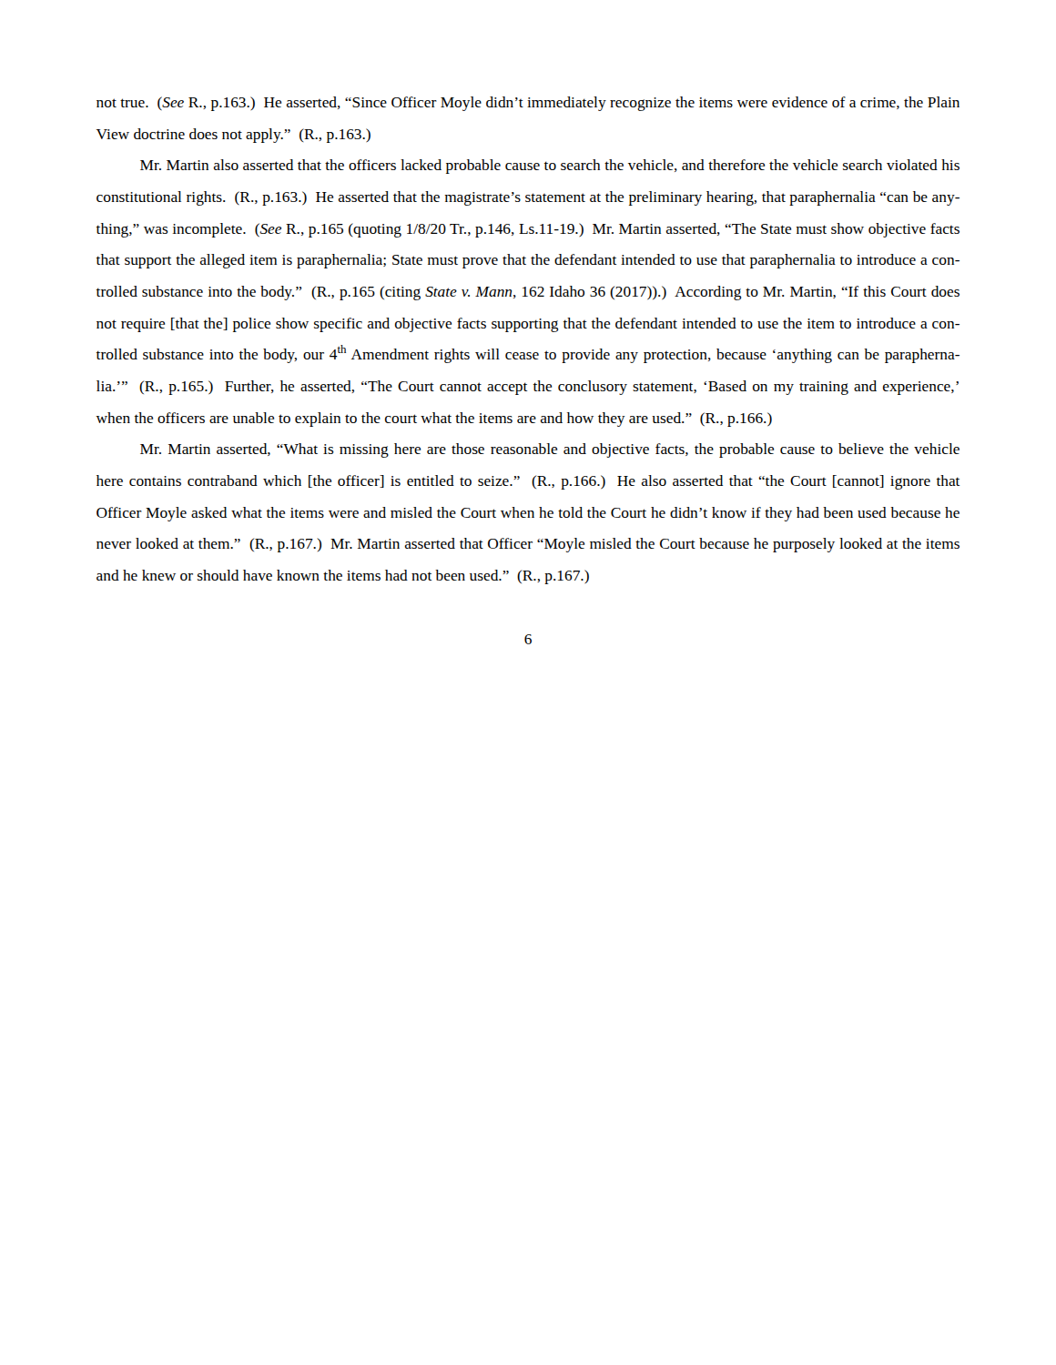not true. (See R., p.163.) He asserted, “Since Officer Moyle didn’t immediately recognize the items were evidence of a crime, the Plain View doctrine does not apply.” (R., p.163.)
Mr. Martin also asserted that the officers lacked probable cause to search the vehicle, and therefore the vehicle search violated his constitutional rights. (R., p.163.) He asserted that the magistrate’s statement at the preliminary hearing, that paraphernalia “can be anything,” was incomplete. (See R., p.165 (quoting 1/8/20 Tr., p.146, Ls.11-19.) Mr. Martin asserted, “The State must show objective facts that support the alleged item is paraphernalia; State must prove that the defendant intended to use that paraphernalia to introduce a controlled substance into the body.” (R., p.165 (citing State v. Mann, 162 Idaho 36 (2017)).) According to Mr. Martin, “If this Court does not require [that the] police show specific and objective facts supporting that the defendant intended to use the item to introduce a controlled substance into the body, our 4th Amendment rights will cease to provide any protection, because ‘anything can be paraphernalia.’” (R., p.165.) Further, he asserted, “The Court cannot accept the conclusory statement, ‘Based on my training and experience,’ when the officers are unable to explain to the court what the items are and how they are used.” (R., p.166.)
Mr. Martin asserted, “What is missing here are those reasonable and objective facts, the probable cause to believe the vehicle here contains contraband which [the officer] is entitled to seize.” (R., p.166.) He also asserted that “the Court [cannot] ignore that Officer Moyle asked what the items were and misled the Court when he told the Court he didn’t know if they had been used because he never looked at them.” (R., p.167.) Mr. Martin asserted that Officer “Moyle misled the Court because he purposely looked at the items and he knew or should have known the items had not been used.” (R., p.167.)
6